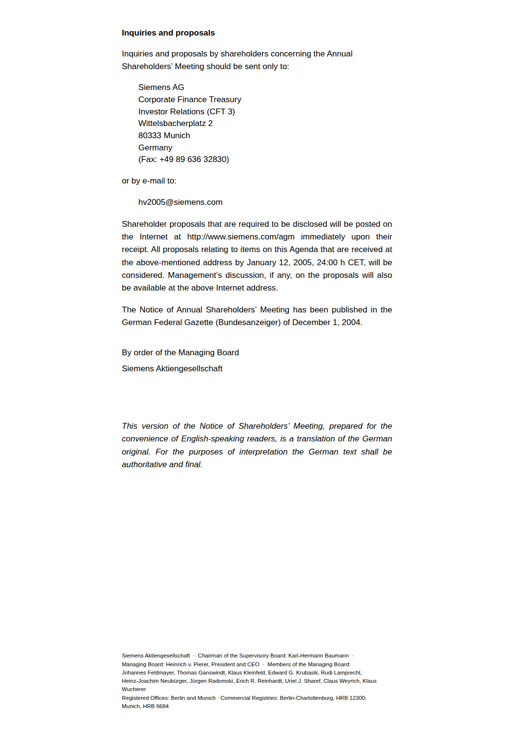Inquiries and proposals
Inquiries and proposals by shareholders concerning the Annual Shareholders’ Meeting should be sent only to:
Siemens AG
Corporate Finance Treasury
Investor Relations (CFT 3)
Wittelsbacherplatz 2
80333 Munich
Germany
(Fax: +49 89 636 32830)
or by e-mail to:
hv2005@siemens.com
Shareholder proposals that are required to be disclosed will be posted on the Internet at http://www.siemens.com/agm immediately upon their receipt. All proposals relating to items on this Agenda that are received at the above-mentioned address by January 12, 2005, 24:00 h CET, will be considered. Management’s discussion, if any, on the proposals will also be available at the above Internet address.
The Notice of Annual Shareholders’ Meeting has been published in the German Federal Gazette (Bundesanzeiger) of December 1, 2004.
By order of the Managing Board
Siemens Aktiengesellschaft
This version of the Notice of Shareholders’ Meeting, prepared for the convenience of English-speaking readers, is a translation of the German original. For the purposes of interpretation the German text shall be authoritative and final.
Siemens Aktiengesellschaft · Chairman of the Supervisory Board: Karl-Hermann Baumann ·
Managing Board: Heinrich v. Pierer, President and CEO · Members of the Managing Board:
Johannes Feldmayer, Thomas Ganswindt, Klaus Kleinfeld, Edward G. Krubasik, Rudi Lamprecht,
Heinz-Joachim Neubürger, Jürgen Radomski, Erich R. Reinhardt, Uriel J. Sharef, Claus Weyrich, Klaus Wucherer
Registered Offices: Berlin and Munich · Commercial Registries: Berlin-Charlottenburg, HRB 12300;
Munich, HRB 6684